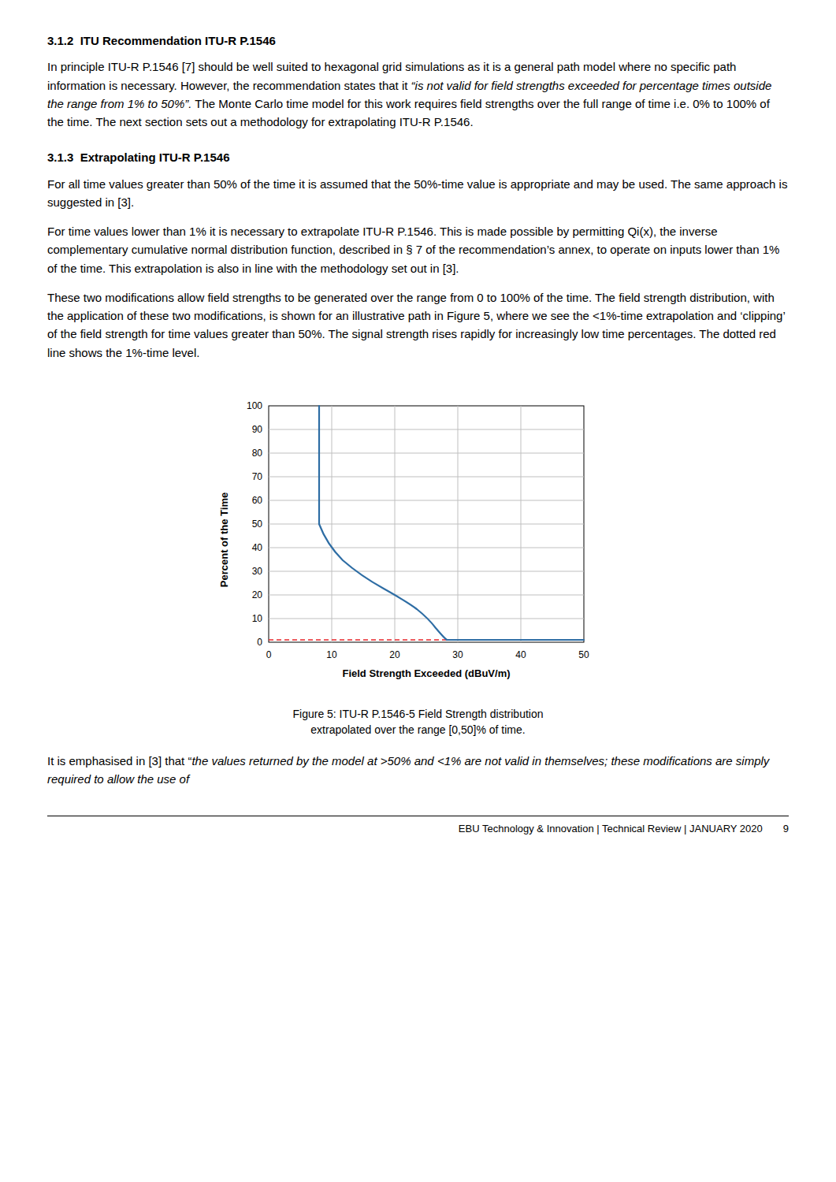3.1.2 ITU Recommendation ITU-R P.1546
In principle ITU-R P.1546 [7] should be well suited to hexagonal grid simulations as it is a general path model where no specific path information is necessary. However, the recommendation states that it “is not valid for field strengths exceeded for percentage times outside the range from 1% to 50%”. The Monte Carlo time model for this work requires field strengths over the full range of time i.e. 0% to 100% of the time. The next section sets out a methodology for extrapolating ITU-R P.1546.
3.1.3 Extrapolating ITU-R P.1546
For all time values greater than 50% of the time it is assumed that the 50%-time value is appropriate and may be used. The same approach is suggested in [3].
For time values lower than 1% it is necessary to extrapolate ITU-R P.1546. This is made possible by permitting Qi(x), the inverse complementary cumulative normal distribution function, described in § 7 of the recommendation’s annex, to operate on inputs lower than 1% of the time. This extrapolation is also in line with the methodology set out in [3].
These two modifications allow field strengths to be generated over the range from 0 to 100% of the time. The field strength distribution, with the application of these two modifications, is shown for an illustrative path in Figure 5, where we see the <1%-time extrapolation and ‘clipping’ of the field strength for time values greater than 50%. The signal strength rises rapidly for increasingly low time percentages. The dotted red line shows the 1%-time level.
Percent of the Time 100 90 80 70 60 50 40 30 20 10 0 0 10 20 30 40 50 Field Strength Exceeded (dBuV/m)
Figure 5: ITU-R P.1546-5 Field Strength distribution
extrapolated over the range [0,50]% of time.
It is emphasised in [3] that “the values returned by the model at >50% and <1% are not valid in themselves; these modifications are simply required to allow the use of
EBU Technology & Innovation | Technical Review | JANUARY 20209